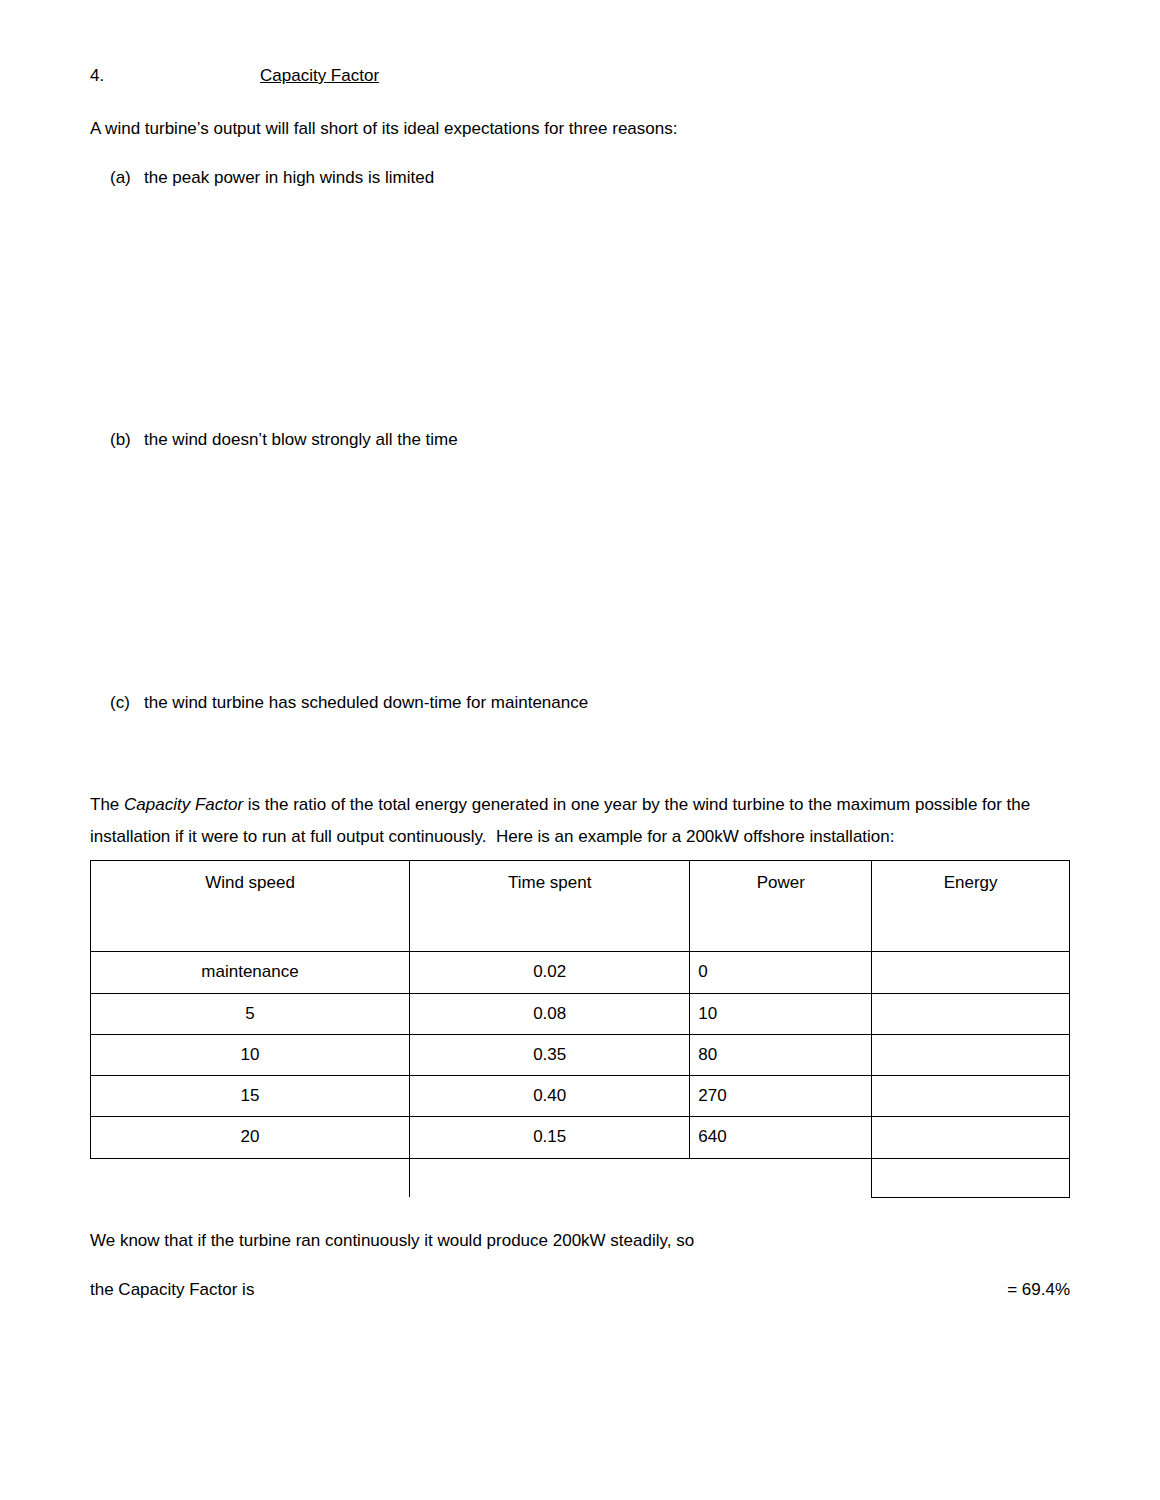4. Capacity Factor
A wind turbine’s output will fall short of its ideal expectations for three reasons:
(a) the peak power in high winds is limited
(b) the wind doesn’t blow strongly all the time
(c) the wind turbine has scheduled down-time for maintenance
The Capacity Factor is the ratio of the total energy generated in one year by the wind turbine to the maximum possible for the installation if it were to run at full output continuously. Here is an example for a 200kW offshore installation:
| Wind speed | Time spent | Power | Energy |
| --- | --- | --- | --- |
| maintenance | 0.02 | 0 | |
| 5 | 0.08 | 10 | |
| 10 | 0.35 | 80 | |
| 15 | 0.40 | 270 | |
| 20 | 0.15 | 640 | |
We know that if the turbine ran continuously it would produce 200kW steadily, so
the Capacity Factor is = 69.4%